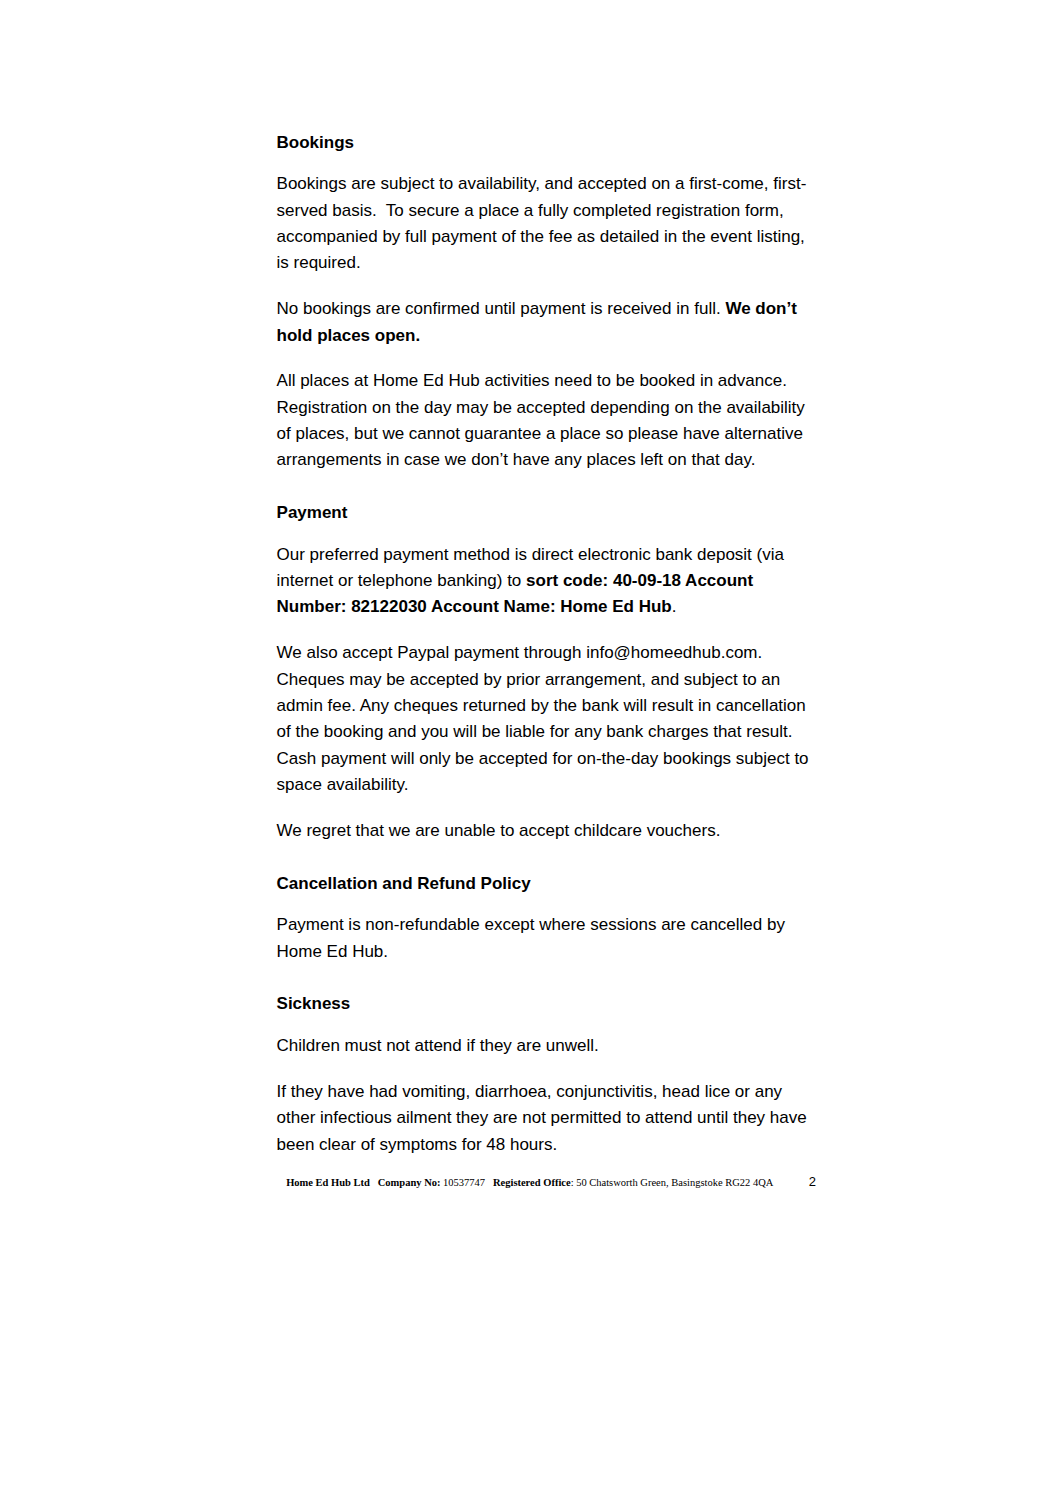Bookings
Bookings are subject to availability, and accepted on a first-come, first-served basis. To secure a place a fully completed registration form, accompanied by full payment of the fee as detailed in the event listing, is required.
No bookings are confirmed until payment is received in full. We don’t hold places open.
All places at Home Ed Hub activities need to be booked in advance. Registration on the day may be accepted depending on the availability of places, but we cannot guarantee a place so please have alternative arrangements in case we don’t have any places left on that day.
Payment
Our preferred payment method is direct electronic bank deposit (via internet or telephone banking) to sort code: 40-09-18 Account Number: 82122030 Account Name: Home Ed Hub.
We also accept Paypal payment through info@homeedhub.com. Cheques may be accepted by prior arrangement, and subject to an admin fee. Any cheques returned by the bank will result in cancellation of the booking and you will be liable for any bank charges that result. Cash payment will only be accepted for on-the-day bookings subject to space availability.
We regret that we are unable to accept childcare vouchers.
Cancellation and Refund Policy
Payment is non-refundable except where sessions are cancelled by Home Ed Hub.
Sickness
Children must not attend if they are unwell.
If they have had vomiting, diarrhoea, conjunctivitis, head lice or any other infectious ailment they are not permitted to attend until they have been clear of symptoms for 48 hours.
Home Ed Hub Ltd Company No: 10537747 Registered Office: 50 Chatsworth Green, Basingstoke RG22 4QA 2